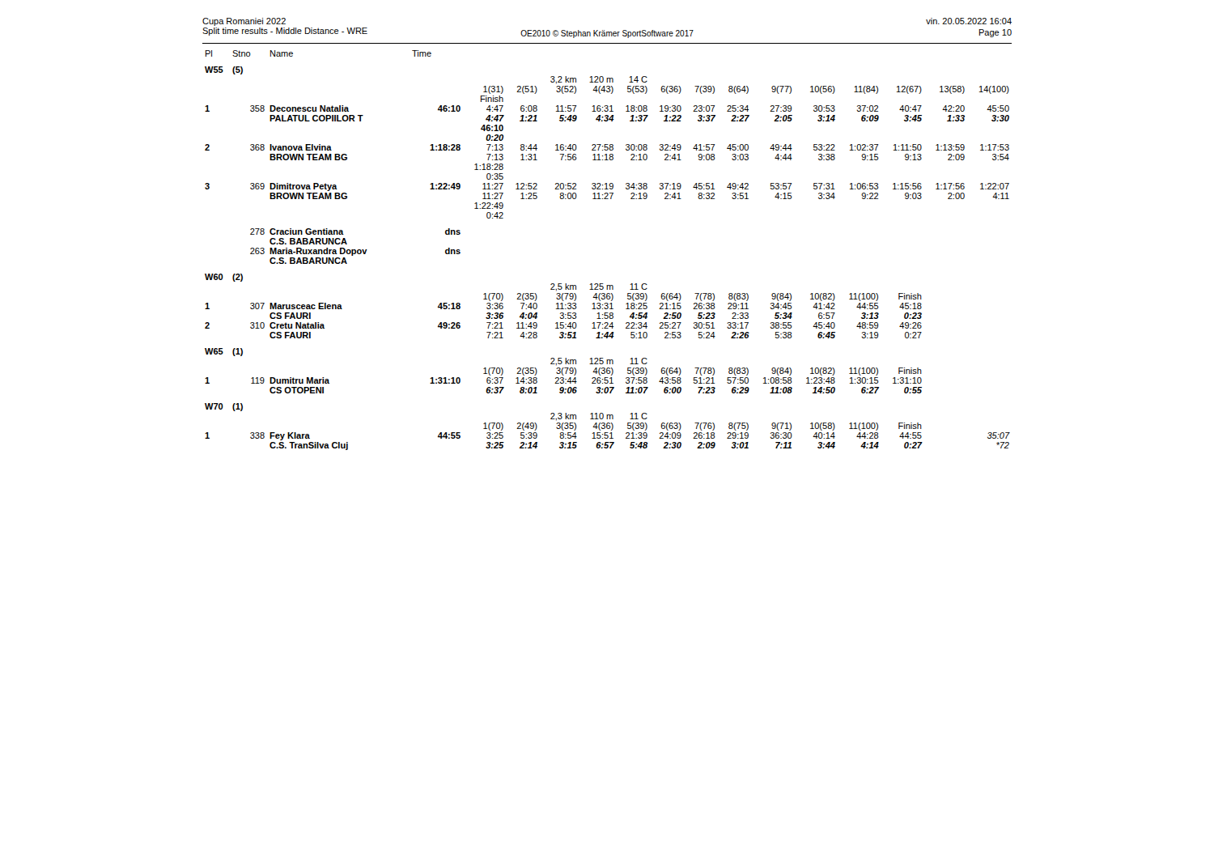Cupa Romaniei 2022
Split time results - Middle Distance - WRE
vin. 20.05.2022 16:04
Page 10
OE2010 © Stephan Krämer SportSoftware 2017
| Pl | Stno | Name | Time | |
| --- | --- | --- | --- | --- |
| W55 | (5) | |
| | | | 3,2 km | 120 m | 14 C | |
| | 1(31) | 2(51) | 3(52) | 4(43) | 5(53) | 6(36) | 7(39) | 8(64) | 9(77) | 10(56) | 11(84) | 12(67) | 13(58) | 14(100) |
| | Finish | |
| 1 | 358 | Deconescu Natalia | 46:10 | 4:47 | 6:08 | 11:57 | 16:31 | 18:08 | 19:30 | 23:07 | 25:34 | 27:39 | 30:53 | 37:02 | 40:47 | 42:20 | 45:50 |
| | | PALATUL COPIILOR T | | 4:47 | 1:21 | 5:49 | 4:34 | 1:37 | 1:22 | 3:37 | 2:27 | 2:05 | 3:14 | 6:09 | 3:45 | 1:33 | 3:30 |
| | 46:10 | |
| | 0:20 | |
| 2 | 368 | Ivanova Elvina | 1:18:28 | 7:13 | 8:44 | 16:40 | 27:58 | 30:08 | 32:49 | 41:57 | 45:00 | 49:44 | 53:22 | 1:02:37 | 1:11:50 | 1:13:59 | 1:17:53 |
| | | BROWN TEAM BG | | 7:13 | 1:31 | 7:56 | 11:18 | 2:10 | 2:41 | 9:08 | 3:03 | 4:44 | 3:38 | 9:15 | 9:13 | 2:09 | 3:54 |
| | 1:18:28 | |
| | 0:35 | |
| 3 | 369 | Dimitrova Petya | 1:22:49 | 11:27 | 12:52 | 20:52 | 32:19 | 34:38 | 37:19 | 45:51 | 49:42 | 53:57 | 57:31 | 1:06:53 | 1:15:56 | 1:17:56 | 1:22:07 |
| | | BROWN TEAM BG | | 11:27 | 1:25 | 8:00 | 11:27 | 2:19 | 2:41 | 8:32 | 3:51 | 4:15 | 3:34 | 9:22 | 9:03 | 2:00 | 4:11 |
| | 1:22:49 | |
| | 0:42 | |
| | 278 | Craciun Gentiana | dns | |
| | | C.S. BABARUNCA | |
| | 263 | Maria-Ruxandra Dopov | dns | |
| | | C.S. BABARUNCA | |
| W60 | (2) | |
| | | | 2,5 km | 125 m | 11 C | |
| | 1(70) | 2(35) | 3(79) | 4(36) | 5(39) | 6(64) | 7(78) | 8(83) | 9(84) | 10(82) | 11(100) | Finish | |
| 1 | 307 | Marusceac Elena | 45:18 | 3:36 | 7:40 | 11:33 | 13:31 | 18:25 | 21:15 | 26:38 | 29:11 | 34:45 | 41:42 | 44:55 | 45:18 | |
| | | CS FAURI | | 3:36 | 4:04 | 3:53 | 1:58 | 4:54 | 2:50 | 5:23 | 2:33 | 5:34 | 6:57 | 3:13 | 0:23 | |
| 2 | 310 | Cretu Natalia | 49:26 | 7:21 | 11:49 | 15:40 | 17:24 | 22:34 | 25:27 | 30:51 | 33:17 | 38:55 | 45:40 | 48:59 | 49:26 | |
| | | CS FAURI | | 7:21 | 4:28 | 3:51 | 1:44 | 5:10 | 2:53 | 5:24 | 2:26 | 5:38 | 6:45 | 3:19 | 0:27 | |
| W65 | (1) | |
| | | | 2,5 km | 125 m | 11 C | |
| | 1(70) | 2(35) | 3(79) | 4(36) | 5(39) | 6(64) | 7(78) | 8(83) | 9(84) | 10(82) | 11(100) | Finish | |
| 1 | 119 | Dumitru Maria | 1:31:10 | 6:37 | 14:38 | 23:44 | 26:51 | 37:58 | 43:58 | 51:21 | 57:50 | 1:08:58 | 1:23:48 | 1:30:15 | 1:31:10 | |
| | | CS OTOPENI | | 6:37 | 8:01 | 9:06 | 3:07 | 11:07 | 6:00 | 7:23 | 6:29 | 11:08 | 14:50 | 6:27 | 0:55 | |
| W70 | (1) | |
| | | | 2,3 km | 110 m | 11 C | |
| | 1(70) | 2(49) | 3(35) | 4(36) | 5(39) | 6(63) | 7(76) | 8(75) | 9(71) | 10(58) | 11(100) | Finish | |
| 1 | 338 | Fey Klara | 44:55 | 3:25 | 5:39 | 8:54 | 15:51 | 21:39 | 24:09 | 26:18 | 29:19 | 36:30 | 40:14 | 44:28 | 44:55 | | 35:07 |
| | | C.S. TranSilva Cluj | | 3:25 | 2:14 | 3:15 | 6:57 | 5:48 | 2:30 | 2:09 | 3:01 | 7:11 | 3:44 | 4:14 | 0:27 | | *72 |